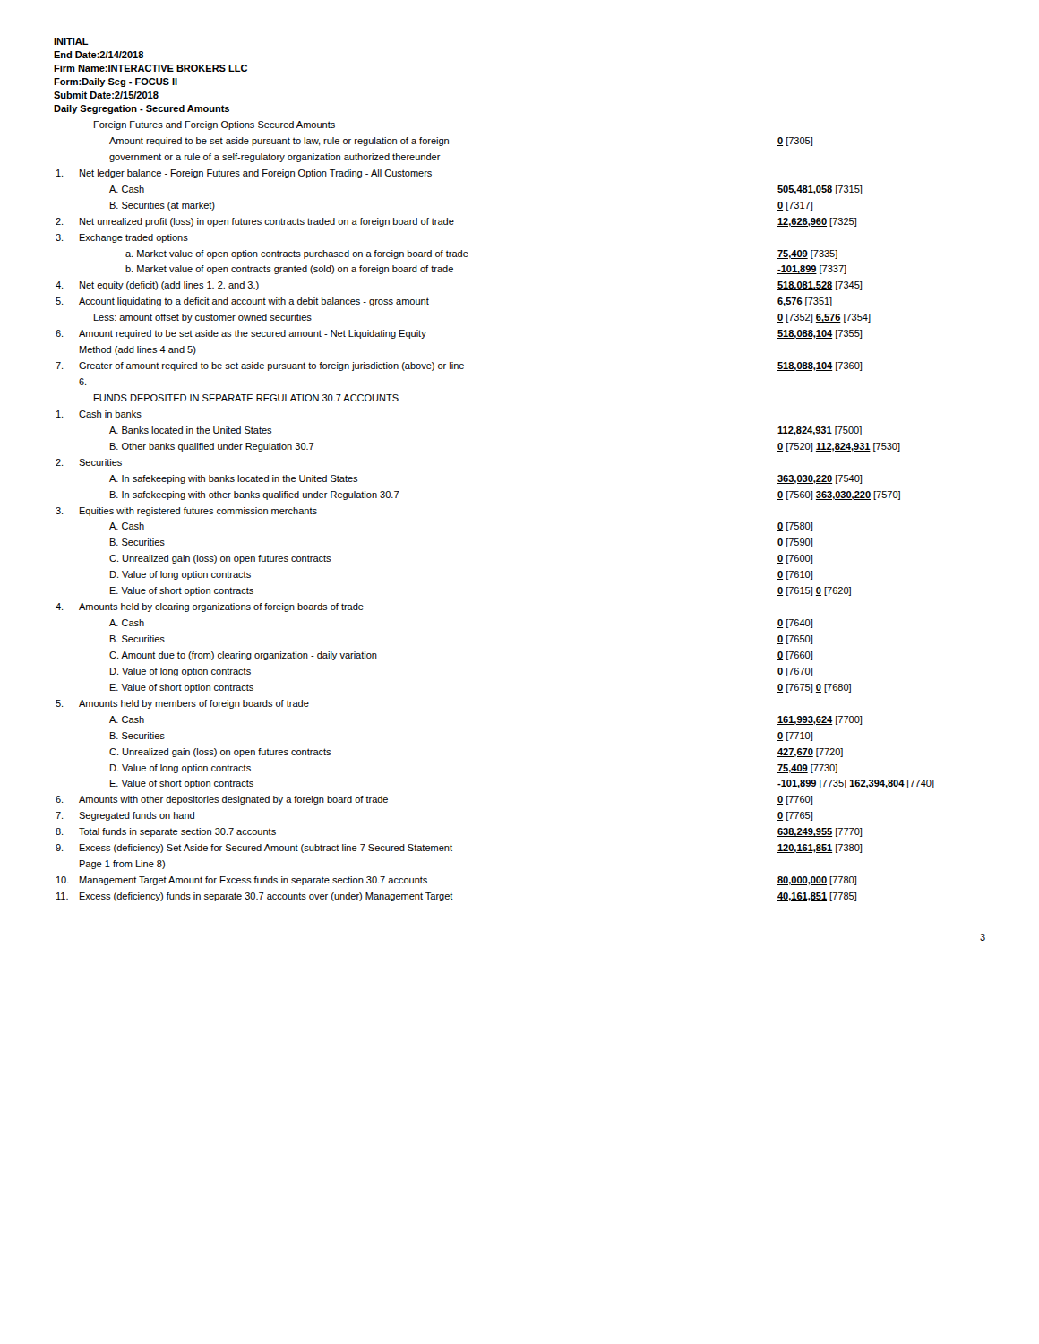INITIAL
End Date:2/14/2018
Firm Name:INTERACTIVE BROKERS LLC
Form:Daily Seg - FOCUS II
Submit Date:2/15/2018
Daily Segregation - Secured Amounts
| | Foreign Futures and Foreign Options Secured Amounts | |
| | Amount required to be set aside pursuant to law, rule or regulation of a foreign | 0 [7305] |
| | government or a rule of a self-regulatory organization authorized thereunder | |
| 1. | Net ledger balance - Foreign Futures and Foreign Option Trading - All Customers | |
| | A. Cash | 505,481,058 [7315] |
| | B. Securities (at market) | 0 [7317] |
| 2. | Net unrealized profit (loss) in open futures contracts traded on a foreign board of trade | 12,626,960 [7325] |
| 3. | Exchange traded options | |
| | a. Market value of open option contracts purchased on a foreign board of trade | 75,409 [7335] |
| | b. Market value of open contracts granted (sold) on a foreign board of trade | -101,899 [7337] |
| 4. | Net equity (deficit) (add lines 1. 2. and 3.) | 518,081,528 [7345] |
| 5. | Account liquidating to a deficit and account with a debit balances - gross amount | 6,576 [7351] |
| | Less: amount offset by customer owned securities | 0 [7352] 6,576 [7354] |
| 6. | Amount required to be set aside as the secured amount - Net Liquidating Equity | 518,088,104 [7355] |
| | Method (add lines 4 and 5) | |
| 7. | Greater of amount required to be set aside pursuant to foreign jurisdiction (above) or line | 518,088,104 [7360] |
| | 6. | |
| | FUNDS DEPOSITED IN SEPARATE REGULATION 30.7 ACCOUNTS | |
| 1. | Cash in banks | |
| | A. Banks located in the United States | 112,824,931 [7500] |
| | B. Other banks qualified under Regulation 30.7 | 0 [7520] 112,824,931 [7530] |
| 2. | Securities | |
| | A. In safekeeping with banks located in the United States | 363,030,220 [7540] |
| | B. In safekeeping with other banks qualified under Regulation 30.7 | 0 [7560] 363,030,220 [7570] |
| 3. | Equities with registered futures commission merchants | |
| | A. Cash | 0 [7580] |
| | B. Securities | 0 [7590] |
| | C. Unrealized gain (loss) on open futures contracts | 0 [7600] |
| | D. Value of long option contracts | 0 [7610] |
| | E. Value of short option contracts | 0 [7615] 0 [7620] |
| 4. | Amounts held by clearing organizations of foreign boards of trade | |
| | A. Cash | 0 [7640] |
| | B. Securities | 0 [7650] |
| | C. Amount due to (from) clearing organization - daily variation | 0 [7660] |
| | D. Value of long option contracts | 0 [7670] |
| | E. Value of short option contracts | 0 [7675] 0 [7680] |
| 5. | Amounts held by members of foreign boards of trade | |
| | A. Cash | 161,993,624 [7700] |
| | B. Securities | 0 [7710] |
| | C. Unrealized gain (loss) on open futures contracts | 427,670 [7720] |
| | D. Value of long option contracts | 75,409 [7730] |
| | E. Value of short option contracts | -101,899 [7735] 162,394,804 [7740] |
| 6. | Amounts with other depositories designated by a foreign board of trade | 0 [7760] |
| 7. | Segregated funds on hand | 0 [7765] |
| 8. | Total funds in separate section 30.7 accounts | 638,249,955 [7770] |
| 9. | Excess (deficiency) Set Aside for Secured Amount (subtract line 7 Secured Statement | 120,161,851 [7380] |
| | Page 1 from Line 8) | |
| 10. | Management Target Amount for Excess funds in separate section 30.7 accounts | 80,000,000 [7780] |
| 11. | Excess (deficiency) funds in separate 30.7 accounts over (under) Management Target | 40,161,851 [7785] |
3